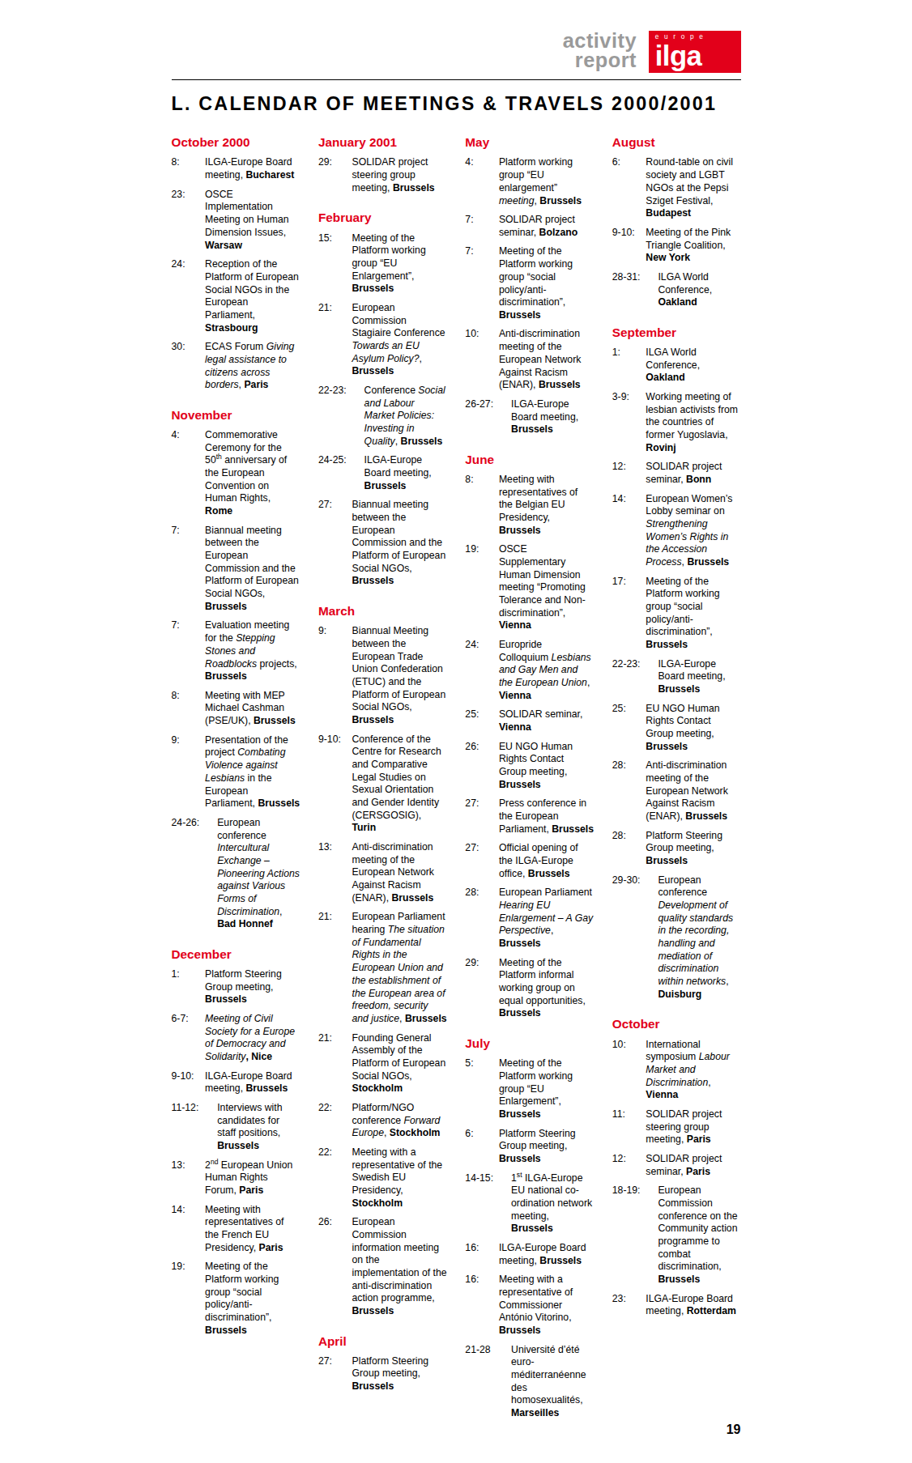activity report
e u r o p e ilga
L. CALENDAR OF MEETINGS & TRAVELS 2000/2001
October 2000
8:
ILGA-Europe Board meeting, Bucharest
23:
OSCE Implementation Meeting on Human Dimension Issues, Warsaw
24:
Reception of the Platform of European Social NGOs in the European Parliament, Strasbourg
30:
ECAS Forum Giving legal assistance to citizens across borders, Paris
November
4:
Commemorative Ceremony for the 50th anniversary of the European Convention on Human Rights, Rome
7:
Biannual meeting between the European Commission and the Platform of European Social NGOs, Brussels
7:
Evaluation meeting for the Stepping Stones and Roadblocks projects, Brussels
8:
Meeting with MEP Michael Cashman (PSE/UK), Brussels
9:
Presentation of the project Combating Violence against Lesbians in the European Parliament, Brussels
24-26:
European conference Intercultural Exchange – Pioneering Actions against Various Forms of Discrimination, Bad Honnef
December
1:
Platform Steering Group meeting, Brussels
6-7:
Meeting of Civil Society for a Europe of Democracy and Solidarity, Nice
9-10:
ILGA-Europe Board meeting, Brussels
11-12:
Interviews with candidates for staff positions, Brussels
13:
2nd European Union Human Rights Forum, Paris
14:
Meeting with representatives of the French EU Presidency, Paris
19:
Meeting of the Platform working group “social policy/anti-discrimination”, Brussels
January 2001
29:
SOLIDAR project steering group meeting, Brussels
February
15:
Meeting of the Platform working group “EU Enlargement”, Brussels
21:
European Commission Stagiaire Conference Towards an EU Asylum Policy?, Brussels
22-23:
Conference Social and Labour Market Policies: Investing in Quality, Brussels
24-25:
ILGA-Europe Board meeting, Brussels
27:
Biannual meeting between the European Commission and the Platform of European Social NGOs, Brussels
March
9:
Biannual Meeting between the European Trade Union Confederation (ETUC) and the Platform of European Social NGOs, Brussels
9-10:
Conference of the Centre for Research and Comparative Legal Studies on Sexual Orientation and Gender Identity (CERSGOSIG), Turin
13:
Anti-discrimination meeting of the European Network Against Racism (ENAR), Brussels
21:
European Parliament hearing The situation of Fundamental Rights in the European Union and the establishment of the European area of freedom, security and justice, Brussels
21:
Founding General Assembly of the Platform of European Social NGOs, Stockholm
22:
Platform/NGO conference Forward Europe, Stockholm
22:
Meeting with a representative of the Swedish EU Presidency, Stockholm
26:
European Commission information meeting on the implementation of the anti-discrimination action programme, Brussels
April
27:
Platform Steering Group meeting, Brussels
May
4:
Platform working group “EU enlargement” meeting, Brussels
7:
SOLIDAR project seminar, Bolzano
7:
Meeting of the Platform working group “social policy/anti-discrimination”, Brussels
10:
Anti-discrimination meeting of the European Network Against Racism (ENAR), Brussels
26-27:
ILGA-Europe Board meeting, Brussels
June
8:
Meeting with representatives of the Belgian EU Presidency, Brussels
19:
OSCE Supplementary Human Dimension meeting “Promoting Tolerance and Non-discrimination”, Vienna
24:
Europride Colloquium Lesbians and Gay Men and the European Union, Vienna
25:
SOLIDAR seminar, Vienna
26:
EU NGO Human Rights Contact Group meeting, Brussels
27:
Press conference in the European Parliament, Brussels
27:
Official opening of the ILGA-Europe office, Brussels
28:
European Parliament Hearing EU Enlargement – A Gay Perspective, Brussels
29:
Meeting of the Platform informal working group on equal opportunities, Brussels
July
5:
Meeting of the Platform working group “EU Enlargement”, Brussels
6:
Platform Steering Group meeting, Brussels
14-15:
1st ILGA-Europe EU national co-ordination network meeting, Brussels
16:
ILGA-Europe Board meeting, Brussels
16:
Meeting with a representative of Commissioner António Vitorino, Brussels
21-28
Université d’été euro-méditerranéenne des homosexualités, Marseilles
August
6:
Round-table on civil society and LGBT NGOs at the Pepsi Sziget Festival, Budapest
9-10:
Meeting of the Pink Triangle Coalition, New York
28-31:
ILGA World Conference, Oakland
September
1:
ILGA World Conference, Oakland
3-9:
Working meeting of lesbian activists from the countries of former Yugoslavia, Rovinj
12:
SOLIDAR project seminar, Bonn
14:
European Women’s Lobby seminar on Strengthening Women’s Rights in the Accession Process, Brussels
17:
Meeting of the Platform working group “social policy/anti-discrimination”, Brussels
22-23:
ILGA-Europe Board meeting, Brussels
25:
EU NGO Human Rights Contact Group meeting, Brussels
28:
Anti-discrimination meeting of the European Network Against Racism (ENAR), Brussels
28:
Platform Steering Group meeting, Brussels
29-30:
European conference Development of quality standards in the recording, handling and mediation of discrimination within networks, Duisburg
October
10:
International symposium Labour Market and Discrimination, Vienna
11:
SOLIDAR project steering group meeting, Paris
12:
SOLIDAR project seminar, Paris
18-19:
European Commission conference on the Community action programme to combat discrimination, Brussels
23:
ILGA-Europe Board meeting, Rotterdam
19